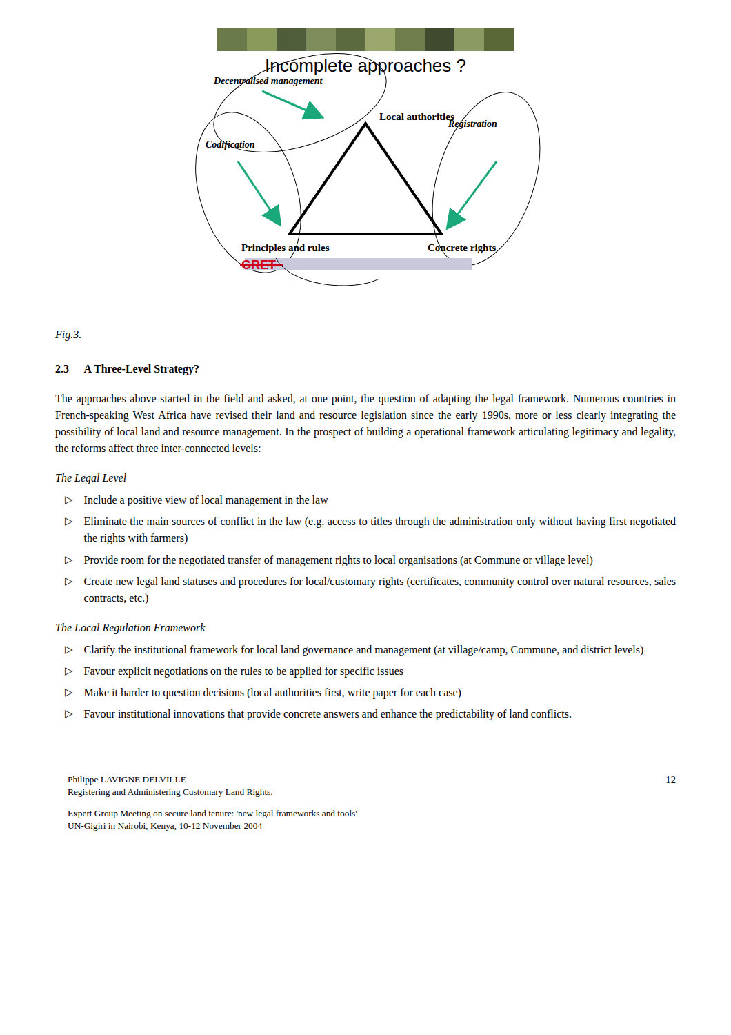Incomplete approaches ? Decentralised management Registration Codification Local authorities Principles and rules Concrete rights GRET
Fig.3.
2.3 A Three-Level Strategy?
The approaches above started in the field and asked, at one point, the question of adapting the legal framework. Numerous countries in French-speaking West Africa have revised their land and resource legislation since the early 1990s, more or less clearly integrating the possibility of local land and resource management. In the prospect of building a operational framework articulating legitimacy and legality, the reforms affect three inter-connected levels:
The Legal Level
Include a positive view of local management in the law
Eliminate the main sources of conflict in the law (e.g. access to titles through the administration only without having first negotiated the rights with farmers)
Provide room for the negotiated transfer of management rights to local organisations (at Commune or village level)
Create new legal land statuses and procedures for local/customary rights (certificates, community control over natural resources, sales contracts, etc.)
The Local Regulation Framework
Clarify the institutional framework for local land governance and management (at village/camp, Commune, and district levels)
Favour explicit negotiations on the rules to be applied for specific issues
Make it harder to question decisions (local authorities first, write paper for each case)
Favour institutional innovations that provide concrete answers and enhance the predictability of land conflicts.
12
Philippe LAVIGNE DELVILLE
Registering and Administering Customary Land Rights.
Expert Group Meeting on secure land tenure: 'new legal frameworks and tools'
UN-Gigiri in Nairobi, Kenya, 10-12 November 2004